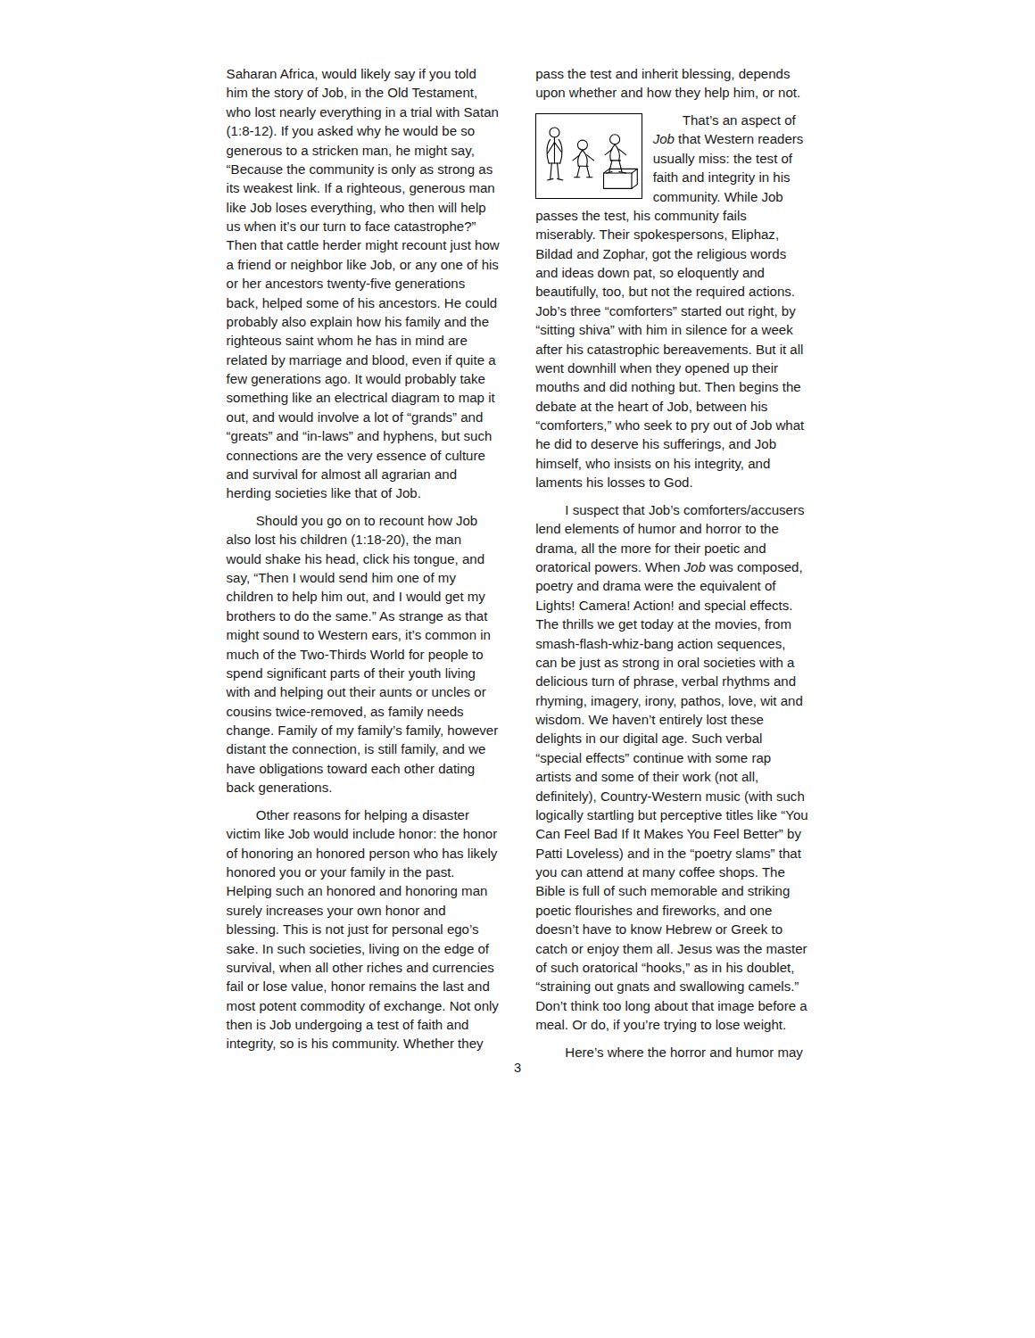Saharan Africa, would likely say if you told him the story of Job, in the Old Testament, who lost nearly everything in a trial with Satan (1:8-12). If you asked why he would be so generous to a stricken man, he might say, “Because the community is only as strong as its weakest link. If a righteous, generous man like Job loses everything, who then will help us when it’s our turn to face catastrophe?” Then that cattle herder might recount just how a friend or neighbor like Job, or any one of his or her ancestors twenty-five generations back, helped some of his ancestors. He could probably also explain how his family and the righteous saint whom he has in mind are related by marriage and blood, even if quite a few generations ago. It would probably take something like an electrical diagram to map it out, and would involve a lot of “grands” and “greats” and “in-laws” and hyphens, but such connections are the very essence of culture and survival for almost all agrarian and herding societies like that of Job.
Should you go on to recount how Job also lost his children (1:18-20), the man would shake his head, click his tongue, and say, “Then I would send him one of my children to help him out, and I would get my brothers to do the same.” As strange as that might sound to Western ears, it’s common in much of the Two-Thirds World for people to spend significant parts of their youth living with and helping out their aunts or uncles or cousins twice-removed, as family needs change. Family of my family’s family, however distant the connection, is still family, and we have obligations toward each other dating back generations.
Other reasons for helping a disaster victim like Job would include honor: the honor of honoring an honored person who has likely honored you or your family in the past. Helping such an honored and honoring man surely increases your own honor and blessing. This is not just for personal ego’s sake. In such societies, living on the edge of survival, when all other riches and currencies fail or lose value, honor remains the last and most potent commodity of exchange. Not only then is Job undergoing a test of faith and integrity, so is his community. Whether they pass the test and inherit blessing, depends upon whether and how they help him, or not.
That’s an aspect of Job that Western readers usually miss: the test of faith and integrity in his community. While Job passes the test, his community fails miserably. Their spokespersons, Eliphaz, Bildad and Zophar, got the religious words and ideas down pat, so eloquently and beautifully, too, but not the required actions. Job’s three “comforters” started out right, by “sitting shiva” with him in silence for a week after his catastrophic bereavements. But it all went downhill when they opened up their mouths and did nothing but. Then begins the debate at the heart of Job, between his “comforters,” who seek to pry out of Job what he did to deserve his sufferings, and Job himself, who insists on his integrity, and laments his losses to God.
I suspect that Job’s comforters/accusers lend elements of humor and horror to the drama, all the more for their poetic and oratorical powers. When Job was composed, poetry and drama were the equivalent of Lights! Camera! Action! and special effects. The thrills we get today at the movies, from smash-flash-whiz-bang action sequences, can be just as strong in oral societies with a delicious turn of phrase, verbal rhythms and rhyming, imagery, irony, pathos, love, wit and wisdom. We haven’t entirely lost these delights in our digital age. Such verbal “special effects” continue with some rap artists and some of their work (not all, definitely), Country-Western music (with such logically startling but perceptive titles like “You Can Feel Bad If It Makes You Feel Better” by Patti Loveless) and in the “poetry slams” that you can attend at many coffee shops. The Bible is full of such memorable and striking poetic flourishes and fireworks, and one doesn’t have to know Hebrew or Greek to catch or enjoy them all. Jesus was the master of such oratorical “hooks,” as in his doublet, “straining out gnats and swallowing camels.” Don’t think too long about that image before a meal. Or do, if you’re trying to lose weight.
Here’s where the horror and humor may
3